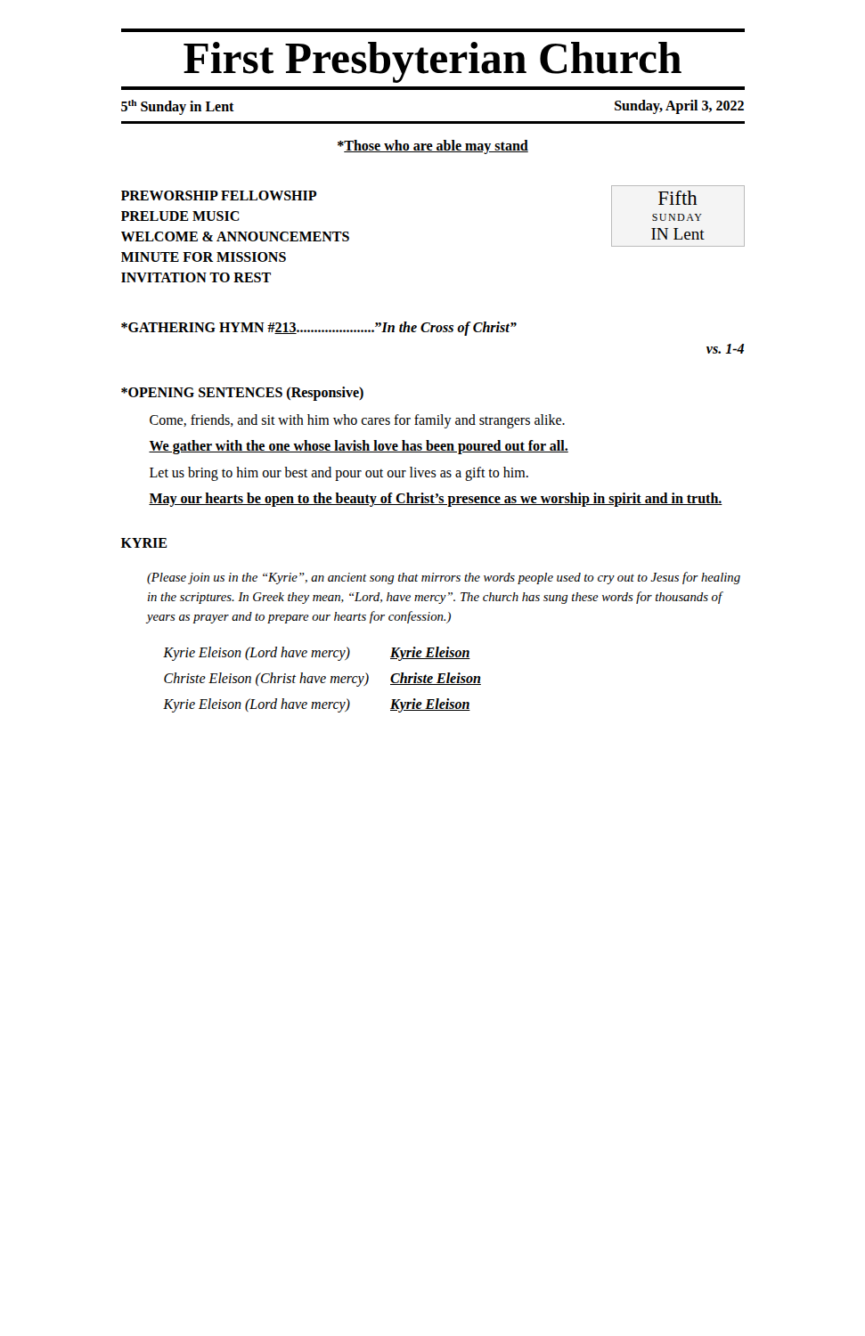First Presbyterian Church
5th Sunday in Lent Sunday, April 3, 2022
*Those who are able may stand
Fifth SUNDAY IN Lent
PREWORSHIP FELLOWSHIP
PRELUDE MUSIC
WELCOME & ANNOUNCEMENTS
MINUTE FOR MISSIONS
INVITATION TO REST
*GATHERING HYMN #213......................”In the Cross of Christ”
vs. 1-4
*OPENING SENTENCES (Responsive)
Come, friends, and sit with him who cares for family and strangers alike.
We gather with the one whose lavish love has been poured out for all.
Let us bring to him our best and pour out our lives as a gift to him.
May our hearts be open to the beauty of Christ’s presence as we worship in spirit and in truth.
KYRIE
(Please join us in the “Kyrie”, an ancient song that mirrors the words people used to cry out to Jesus for healing in the scriptures. In Greek they mean, “Lord, have mercy”. The church has sung these words for thousands of years as prayer and to prepare our hearts for confession.)
| Kyrie Eleison (Lord have mercy) | Kyrie Eleison |
| Christe Eleison (Christ have mercy) | Christe Eleison |
| Kyrie Eleison (Lord have mercy) | Kyrie Eleison |